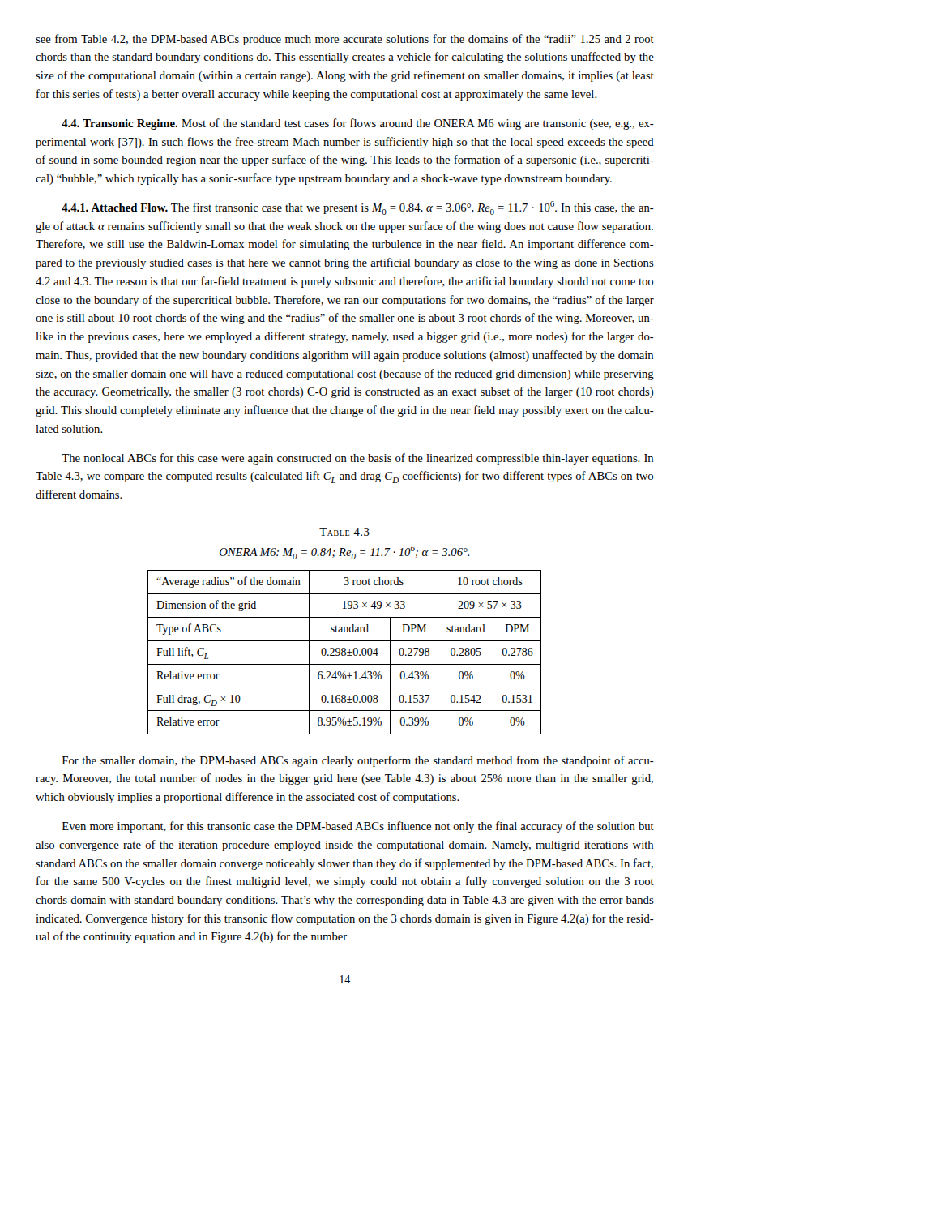see from Table 4.2, the DPM-based ABCs produce much more accurate solutions for the domains of the “radii” 1.25 and 2 root chords than the standard boundary conditions do. This essentially creates a vehicle for calculating the solutions unaffected by the size of the computational domain (within a certain range). Along with the grid refinement on smaller domains, it implies (at least for this series of tests) a better overall accuracy while keeping the computational cost at approximately the same level.
4.4. Transonic Regime. Most of the standard test cases for flows around the ONERA M6 wing are transonic (see, e.g., experimental work [37]). In such flows the free-stream Mach number is sufficiently high so that the local speed exceeds the speed of sound in some bounded region near the upper surface of the wing. This leads to the formation of a supersonic (i.e., supercritical) “bubble,” which typically has a sonic-surface type upstream boundary and a shock-wave type downstream boundary.
4.4.1. Attached Flow. The first transonic case that we present is M0 = 0.84, α = 3.06°, Re0 = 11.7 · 106. In this case, the angle of attack α remains sufficiently small so that the weak shock on the upper surface of the wing does not cause flow separation. Therefore, we still use the Baldwin-Lomax model for simulating the turbulence in the near field. An important difference compared to the previously studied cases is that here we cannot bring the artificial boundary as close to the wing as done in Sections 4.2 and 4.3. The reason is that our far-field treatment is purely subsonic and therefore, the artificial boundary should not come too close to the boundary of the supercritical bubble. Therefore, we ran our computations for two domains, the “radius” of the larger one is still about 10 root chords of the wing and the “radius” of the smaller one is about 3 root chords of the wing. Moreover, unlike in the previous cases, here we employed a different strategy, namely, used a bigger grid (i.e., more nodes) for the larger domain. Thus, provided that the new boundary conditions algorithm will again produce solutions (almost) unaffected by the domain size, on the smaller domain one will have a reduced computational cost (because of the reduced grid dimension) while preserving the accuracy. Geometrically, the smaller (3 root chords) C-O grid is constructed as an exact subset of the larger (10 root chords) grid. This should completely eliminate any influence that the change of the grid in the near field may possibly exert on the calculated solution.
The nonlocal ABCs for this case were again constructed on the basis of the linearized compressible thin-layer equations. In Table 4.3, we compare the computed results (calculated lift CL and drag CD coefficients) for two different types of ABCs on two different domains.
Table 4.3
ONERA M6: M0 = 0.84; Re0 = 11.7 · 106; α = 3.06°.
| “Average radius” of the domain | 3 root chords | 10 root chords |
| Dimension of the grid | 193 × 49 × 33 | 209 × 57 × 33 |
| Type of ABCs | standard | DPM | standard | DPM |
| Full lift, C L | 0.298±0.004 | 0.2798 | 0.2805 | 0.2786 |
| Relative error | 6.24%±1.43% | 0.43% | 0% | 0% |
| Full drag, C D × 10 | 0.168±0.008 | 0.1537 | 0.1542 | 0.1531 |
| Relative error | 8.95%±5.19% | 0.39% | 0% | 0% |
For the smaller domain, the DPM-based ABCs again clearly outperform the standard method from the standpoint of accuracy. Moreover, the total number of nodes in the bigger grid here (see Table 4.3) is about 25% more than in the smaller grid, which obviously implies a proportional difference in the associated cost of computations.
Even more important, for this transonic case the DPM-based ABCs influence not only the final accuracy of the solution but also convergence rate of the iteration procedure employed inside the computational domain. Namely, multigrid iterations with standard ABCs on the smaller domain converge noticeably slower than they do if supplemented by the DPM-based ABCs. In fact, for the same 500 V-cycles on the finest multigrid level, we simply could not obtain a fully converged solution on the 3 root chords domain with standard boundary conditions. That’s why the corresponding data in Table 4.3 are given with the error bands indicated. Convergence history for this transonic flow computation on the 3 chords domain is given in Figure 4.2(a) for the residual of the continuity equation and in Figure 4.2(b) for the number
14